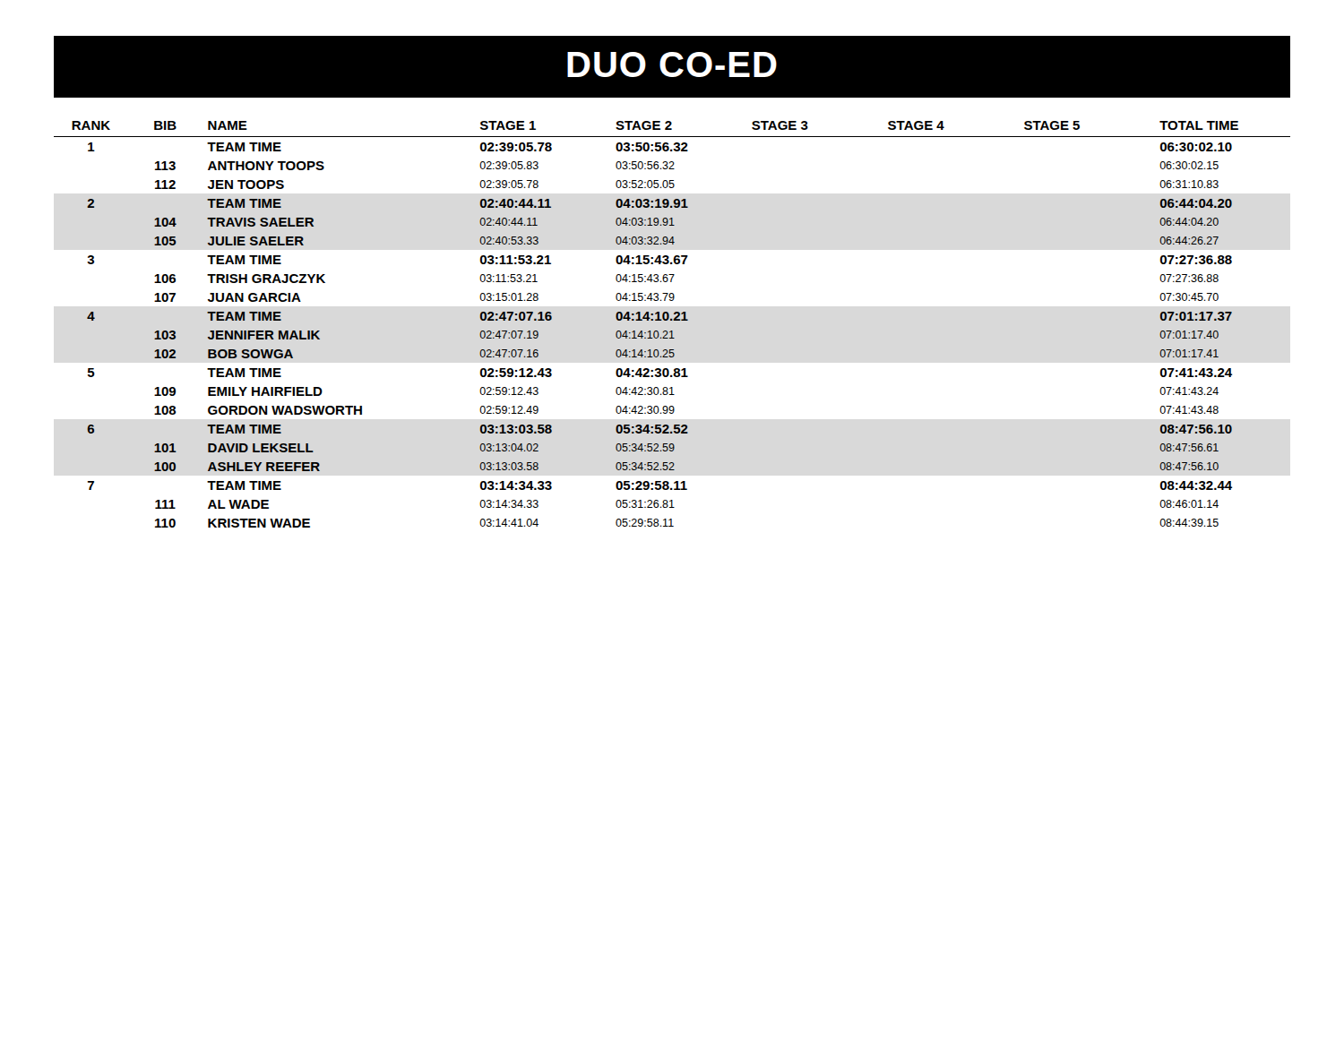DUO CO-ED
| RANK | BIB | NAME | STAGE 1 | STAGE 2 | STAGE 3 | STAGE 4 | STAGE 5 | TOTAL TIME |
| --- | --- | --- | --- | --- | --- | --- | --- | --- |
| 1 | | TEAM TIME | 02:39:05.78 | 03:50:56.32 | | | | 06:30:02.10 |
| | 113 | ANTHONY TOOPS | 02:39:05.83 | 03:50:56.32 | | | | 06:30:02.15 |
| | 112 | JEN TOOPS | 02:39:05.78 | 03:52:05.05 | | | | 06:31:10.83 |
| 2 | | TEAM TIME | 02:40:44.11 | 04:03:19.91 | | | | 06:44:04.20 |
| | 104 | TRAVIS SAELER | 02:40:44.11 | 04:03:19.91 | | | | 06:44:04.20 |
| | 105 | JULIE SAELER | 02:40:53.33 | 04:03:32.94 | | | | 06:44:26.27 |
| 3 | | TEAM TIME | 03:11:53.21 | 04:15:43.67 | | | | 07:27:36.88 |
| | 106 | TRISH GRAJCZYK | 03:11:53.21 | 04:15:43.67 | | | | 07:27:36.88 |
| | 107 | JUAN GARCIA | 03:15:01.28 | 04:15:43.79 | | | | 07:30:45.70 |
| 4 | | TEAM TIME | 02:47:07.16 | 04:14:10.21 | | | | 07:01:17.37 |
| | 103 | JENNIFER MALIK | 02:47:07.19 | 04:14:10.21 | | | | 07:01:17.40 |
| | 102 | BOB SOWGA | 02:47:07.16 | 04:14:10.25 | | | | 07:01:17.41 |
| 5 | | TEAM TIME | 02:59:12.43 | 04:42:30.81 | | | | 07:41:43.24 |
| | 109 | EMILY HAIRFIELD | 02:59:12.43 | 04:42:30.81 | | | | 07:41:43.24 |
| | 108 | GORDON WADSWORTH | 02:59:12.49 | 04:42:30.99 | | | | 07:41:43.48 |
| 6 | | TEAM TIME | 03:13:03.58 | 05:34:52.52 | | | | 08:47:56.10 |
| | 101 | DAVID LEKSELL | 03:13:04.02 | 05:34:52.59 | | | | 08:47:56.61 |
| | 100 | ASHLEY REEFER | 03:13:03.58 | 05:34:52.52 | | | | 08:47:56.10 |
| 7 | | TEAM TIME | 03:14:34.33 | 05:29:58.11 | | | | 08:44:32.44 |
| | 111 | AL WADE | 03:14:34.33 | 05:31:26.81 | | | | 08:46:01.14 |
| | 110 | KRISTEN WADE | 03:14:41.04 | 05:29:58.11 | | | | 08:44:39.15 |